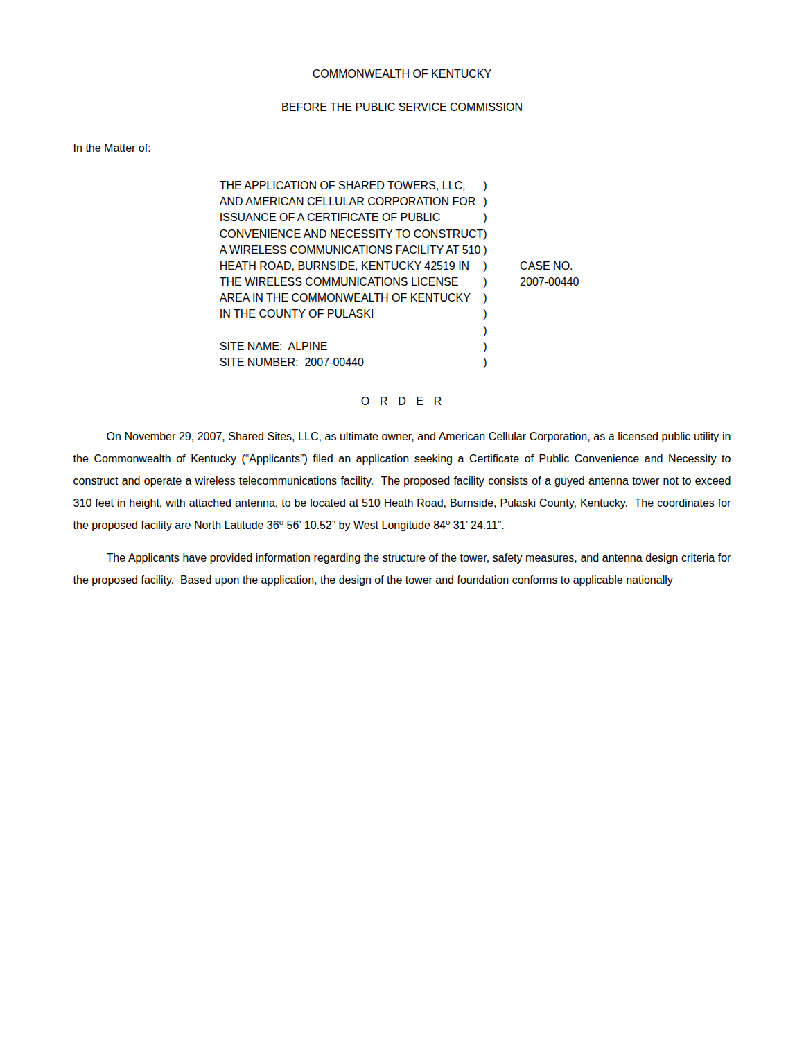COMMONWEALTH OF KENTUCKY
BEFORE THE PUBLIC SERVICE COMMISSION
In the Matter of:
| THE APPLICATION OF SHARED TOWERS, LLC, | ) | |
| AND AMERICAN CELLULAR CORPORATION FOR | ) | |
| ISSUANCE OF A CERTIFICATE OF PUBLIC | ) | |
| CONVENIENCE AND NECESSITY TO CONSTRUCT | ) | |
| A WIRELESS COMMUNICATIONS FACILITY AT 510 | ) | |
| HEATH ROAD, BURNSIDE, KENTUCKY 42519 IN | ) | CASE NO. |
| THE WIRELESS COMMUNICATIONS LICENSE | ) | 2007-00440 |
| AREA IN THE COMMONWEALTH OF KENTUCKY | ) | |
| IN THE COUNTY OF PULASKI | ) | |
| | ) | |
| SITE NAME: ALPINE | ) | |
| SITE NUMBER: 2007-00440 | ) | |
O R D E R
On November 29, 2007, Shared Sites, LLC, as ultimate owner, and American Cellular Corporation, as a licensed public utility in the Commonwealth of Kentucky (“Applicants”) filed an application seeking a Certificate of Public Convenience and Necessity to construct and operate a wireless telecommunications facility. The proposed facility consists of a guyed antenna tower not to exceed 310 feet in height, with attached antenna, to be located at 510 Heath Road, Burnside, Pulaski County, Kentucky. The coordinates for the proposed facility are North Latitude 36o 56’ 10.52” by West Longitude 84o 31’ 24.11”.
The Applicants have provided information regarding the structure of the tower, safety measures, and antenna design criteria for the proposed facility. Based upon the application, the design of the tower and foundation conforms to applicable nationally